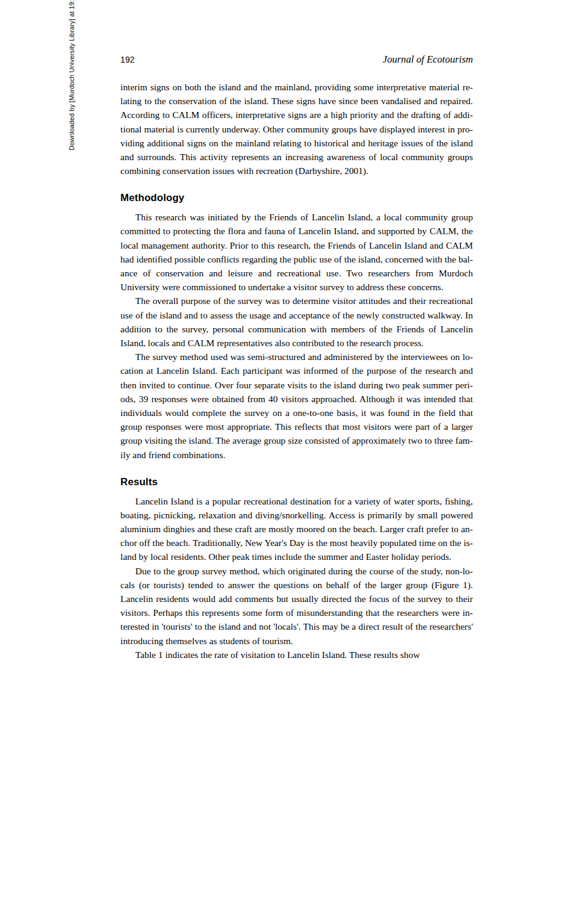Downloaded by [Murdoch University Library] at 19:34 22 January 2012
192 Journal of Ecotourism
interim signs on both the island and the mainland, providing some interpretative material relating to the conservation of the island. These signs have since been vandalised and repaired. According to CALM officers, interpretative signs are a high priority and the drafting of additional material is currently underway. Other community groups have displayed interest in providing additional signs on the mainland relating to historical and heritage issues of the island and surrounds. This activity represents an increasing awareness of local community groups combining conservation issues with recreation (Darbyshire, 2001).
Methodology
This research was initiated by the Friends of Lancelin Island, a local community group committed to protecting the flora and fauna of Lancelin Island, and supported by CALM, the local management authority. Prior to this research, the Friends of Lancelin Island and CALM had identified possible conflicts regarding the public use of the island, concerned with the balance of conservation and leisure and recreational use. Two researchers from Murdoch University were commissioned to undertake a visitor survey to address these concerns.
The overall purpose of the survey was to determine visitor attitudes and their recreational use of the island and to assess the usage and acceptance of the newly constructed walkway. In addition to the survey, personal communication with members of the Friends of Lancelin Island, locals and CALM representatives also contributed to the research process.
The survey method used was semi-structured and administered by the interviewees on location at Lancelin Island. Each participant was informed of the purpose of the research and then invited to continue. Over four separate visits to the island during two peak summer periods, 39 responses were obtained from 40 visitors approached. Although it was intended that individuals would complete the survey on a one-to-one basis, it was found in the field that group responses were most appropriate. This reflects that most visitors were part of a larger group visiting the island. The average group size consisted of approximately two to three family and friend combinations.
Results
Lancelin Island is a popular recreational destination for a variety of water sports, fishing, boating, picnicking, relaxation and diving/snorkelling. Access is primarily by small powered aluminium dinghies and these craft are mostly moored on the beach. Larger craft prefer to anchor off the beach. Traditionally, New Year's Day is the most heavily populated time on the island by local residents. Other peak times include the summer and Easter holiday periods.
Due to the group survey method, which originated during the course of the study, non-locals (or tourists) tended to answer the questions on behalf of the larger group (Figure 1). Lancelin residents would add comments but usually directed the focus of the survey to their visitors. Perhaps this represents some form of misunderstanding that the researchers were interested in 'tourists' to the island and not 'locals'. This may be a direct result of the researchers' introducing themselves as students of tourism.
Table 1 indicates the rate of visitation to Lancelin Island. These results show